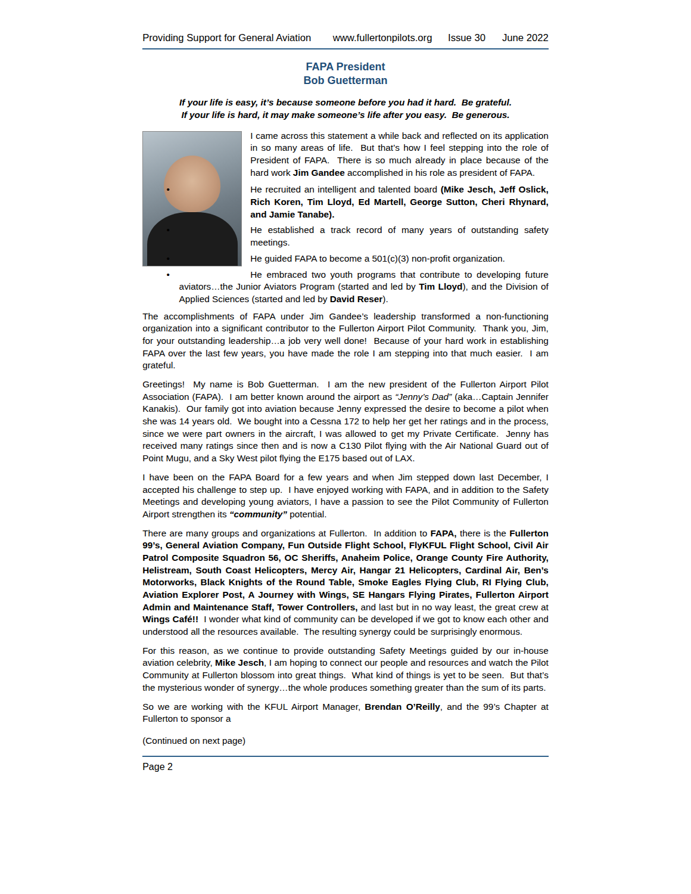Providing Support for General Aviation www.fullertonpilots.org Issue 30 June 2022
FAPA President
Bob Guetterman
If your life is easy, it’s because someone before you had it hard. Be grateful.
If your life is hard, it may make someone’s life after you easy. Be generous.
I came across this statement a while back and reflected on its application in so many areas of life. But that’s how I feel stepping into the role of President of FAPA. There is so much already in place because of the hard work Jim Gandee accomplished in his role as president of FAPA.
He recruited an intelligent and talented board (Mike Jesch, Jeff Oslick, Rich Koren, Tim Lloyd, Ed Martell, George Sutton, Cheri Rhynard, and Jamie Tanabe).
He established a track record of many years of outstanding safety meetings.
He guided FAPA to become a 501(c)(3) non-profit organization.
He embraced two youth programs that contribute to developing future aviators…the Junior Aviators Program (started and led by Tim Lloyd), and the Division of Applied Sciences (started and led by David Reser).
The accomplishments of FAPA under Jim Gandee’s leadership transformed a non-functioning organization into a significant contributor to the Fullerton Airport Pilot Community. Thank you, Jim, for your outstanding leadership…a job very well done! Because of your hard work in establishing FAPA over the last few years, you have made the role I am stepping into that much easier. I am grateful.
Greetings! My name is Bob Guetterman. I am the new president of the Fullerton Airport Pilot Association (FAPA). I am better known around the airport as “Jenny’s Dad” (aka…Captain Jennifer Kanakis). Our family got into aviation because Jenny expressed the desire to become a pilot when she was 14 years old. We bought into a Cessna 172 to help her get her ratings and in the process, since we were part owners in the aircraft, I was allowed to get my Private Certificate. Jenny has received many ratings since then and is now a C130 Pilot flying with the Air National Guard out of Point Mugu, and a Sky West pilot flying the E175 based out of LAX.
I have been on the FAPA Board for a few years and when Jim stepped down last December, I accepted his challenge to step up. I have enjoyed working with FAPA, and in addition to the Safety Meetings and developing young aviators, I have a passion to see the Pilot Community of Fullerton Airport strengthen its “community” potential.
There are many groups and organizations at Fullerton. In addition to FAPA, there is the Fullerton 99’s, General Aviation Company, Fun Outside Flight School, FlyKFUL Flight School, Civil Air Patrol Composite Squadron 56, OC Sheriffs, Anaheim Police, Orange County Fire Authority, Helistream, South Coast Helicopters, Mercy Air, Hangar 21 Helicopters, Cardinal Air, Ben’s Motorworks, Black Knights of the Round Table, Smoke Eagles Flying Club, RI Flying Club, Aviation Explorer Post, A Journey with Wings, SE Hangars Flying Pirates, Fullerton Airport Admin and Maintenance Staff, Tower Controllers, and last but in no way least, the great crew at Wings Café!! I wonder what kind of community can be developed if we got to know each other and understood all the resources available. The resulting synergy could be surprisingly enormous.
For this reason, as we continue to provide outstanding Safety Meetings guided by our in-house aviation celebrity, Mike Jesch, I am hoping to connect our people and resources and watch the Pilot Community at Fullerton blossom into great things. What kind of things is yet to be seen. But that’s the mysterious wonder of synergy…the whole produces something greater than the sum of its parts.
So we are working with the KFUL Airport Manager, Brendan O’Reilly, and the 99’s Chapter at Fullerton to sponsor a
(Continued on next page)
Page 2